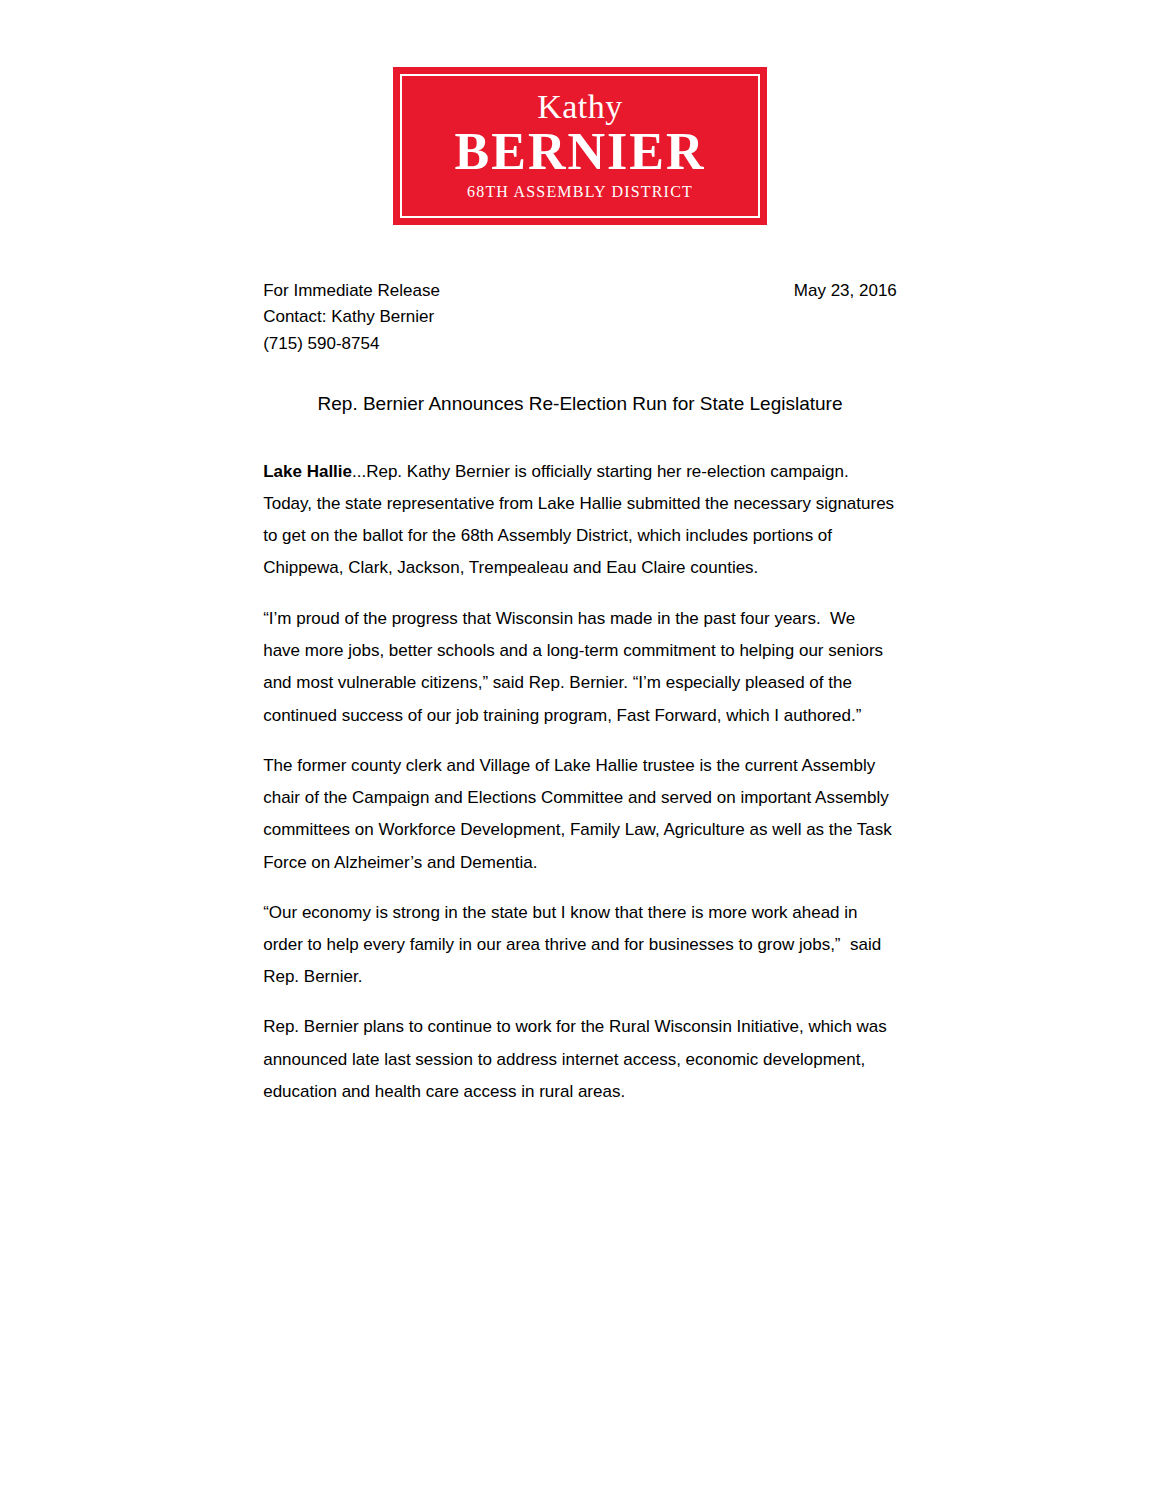Kathy
BERNIER
68TH ASSEMBLY DISTRICT
May 23, 2016
For Immediate Release
Contact: Kathy Bernier
(715) 590-8754
Rep. Bernier Announces Re-Election Run for State Legislature
Lake Hallie...Rep. Kathy Bernier is officially starting her re-election campaign. Today, the state representative from Lake Hallie submitted the necessary signatures to get on the ballot for the 68th Assembly District, which includes portions of Chippewa, Clark, Jackson, Trempealeau and Eau Claire counties.
“I’m proud of the progress that Wisconsin has made in the past four years. We have more jobs, better schools and a long-term commitment to helping our seniors and most vulnerable citizens,” said Rep. Bernier. “I’m especially pleased of the continued success of our job training program, Fast Forward, which I authored.”
The former county clerk and Village of Lake Hallie trustee is the current Assembly chair of the Campaign and Elections Committee and served on important Assembly committees on Workforce Development, Family Law, Agriculture as well as the Task Force on Alzheimer’s and Dementia.
“Our economy is strong in the state but I know that there is more work ahead in order to help every family in our area thrive and for businesses to grow jobs,” said Rep. Bernier.
Rep. Bernier plans to continue to work for the Rural Wisconsin Initiative, which was announced late last session to address internet access, economic development, education and health care access in rural areas.